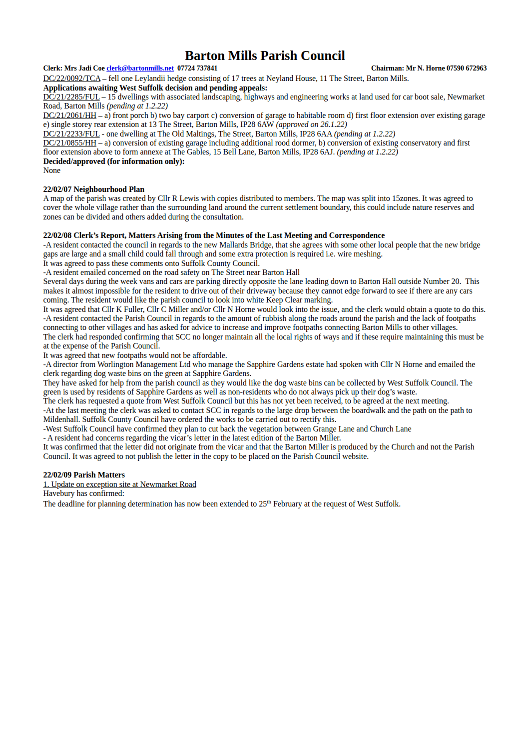Barton Mills Parish Council
Clerk: Mrs Jadi Coe clerk@bartonmills.net 07724 737841 Chairman: Mr N. Horne 07590 672963
DC/22/0092/TCA – fell one Leylandii hedge consisting of 17 trees at Neyland House, 11 The Street, Barton Mills.
Applications awaiting West Suffolk decision and pending appeals:
DC/21/2285/FUL – 15 dwellings with associated landscaping, highways and engineering works at land used for car boot sale, Newmarket Road, Barton Mills (pending at 1.2.22)
DC/21/2061/HH – a) front porch b) two bay carport c) conversion of garage to habitable room d) first floor extension over existing garage e) single storey rear extension at 13 The Street, Barton Mills, IP28 6AW (approved on 26.1.22)
DC/21/2233/FUL - one dwelling at The Old Maltings, The Street, Barton Mills, IP28 6AA (pending at 1.2.22)
DC/21/0855/HH – a) conversion of existing garage including additional rood dormer, b) conversion of existing conservatory and first floor extension above to form annexe at The Gables, 15 Bell Lane, Barton Mills, IP28 6AJ. (pending at 1.2.22)
Decided/approved (for information only):
None
22/02/07 Neighbourhood Plan
A map of the parish was created by Cllr R Lewis with copies distributed to members. The map was split into 15zones. It was agreed to cover the whole village rather than the surrounding land around the current settlement boundary, this could include nature reserves and zones can be divided and others added during the consultation.
22/02/08 Clerk’s Report, Matters Arising from the Minutes of the Last Meeting and Correspondence
-A resident contacted the council in regards to the new Mallards Bridge, that she agrees with some other local people that the new bridge gaps are large and a small child could fall through and some extra protection is required i.e. wire meshing.
It was agreed to pass these comments onto Suffolk County Council.
-A resident emailed concerned on the road safety on The Street near Barton Hall
Several days during the week vans and cars are parking directly opposite the lane leading down to Barton Hall outside Number 20. This makes it almost impossible for the resident to drive out of their driveway because they cannot edge forward to see if there are any cars coming. The resident would like the parish council to look into white Keep Clear marking.
It was agreed that Cllr K Fuller, Cllr C Miller and/or Cllr N Horne would look into the issue, and the clerk would obtain a quote to do this.
-A resident contacted the Parish Council in regards to the amount of rubbish along the roads around the parish and the lack of footpaths connecting to other villages and has asked for advice to increase and improve footpaths connecting Barton Mills to other villages.
The clerk had responded confirming that SCC no longer maintain all the local rights of ways and if these require maintaining this must be at the expense of the Parish Council.
It was agreed that new footpaths would not be affordable.
-A director from Worlington Management Ltd who manage the Sapphire Gardens estate had spoken with Cllr N Horne and emailed the clerk regarding dog waste bins on the green at Sapphire Gardens.
They have asked for help from the parish council as they would like the dog waste bins can be collected by West Suffolk Council. The green is used by residents of Sapphire Gardens as well as non-residents who do not always pick up their dog’s waste.
The clerk has requested a quote from West Suffolk Council but this has not yet been received, to be agreed at the next meeting.
-At the last meeting the clerk was asked to contact SCC in regards to the large drop between the boardwalk and the path on the path to Mildenhall. Suffolk County Council have ordered the works to be carried out to rectify this.
-West Suffolk Council have confirmed they plan to cut back the vegetation between Grange Lane and Church Lane
- A resident had concerns regarding the vicar’s letter in the latest edition of the Barton Miller.
It was confirmed that the letter did not originate from the vicar and that the Barton Miller is produced by the Church and not the Parish Council. It was agreed to not publish the letter in the copy to be placed on the Parish Council website.
22/02/09 Parish Matters
1. Update on exception site at Newmarket Road
Havebury has confirmed:
The deadline for planning determination has now been extended to 25th February at the request of West Suffolk.